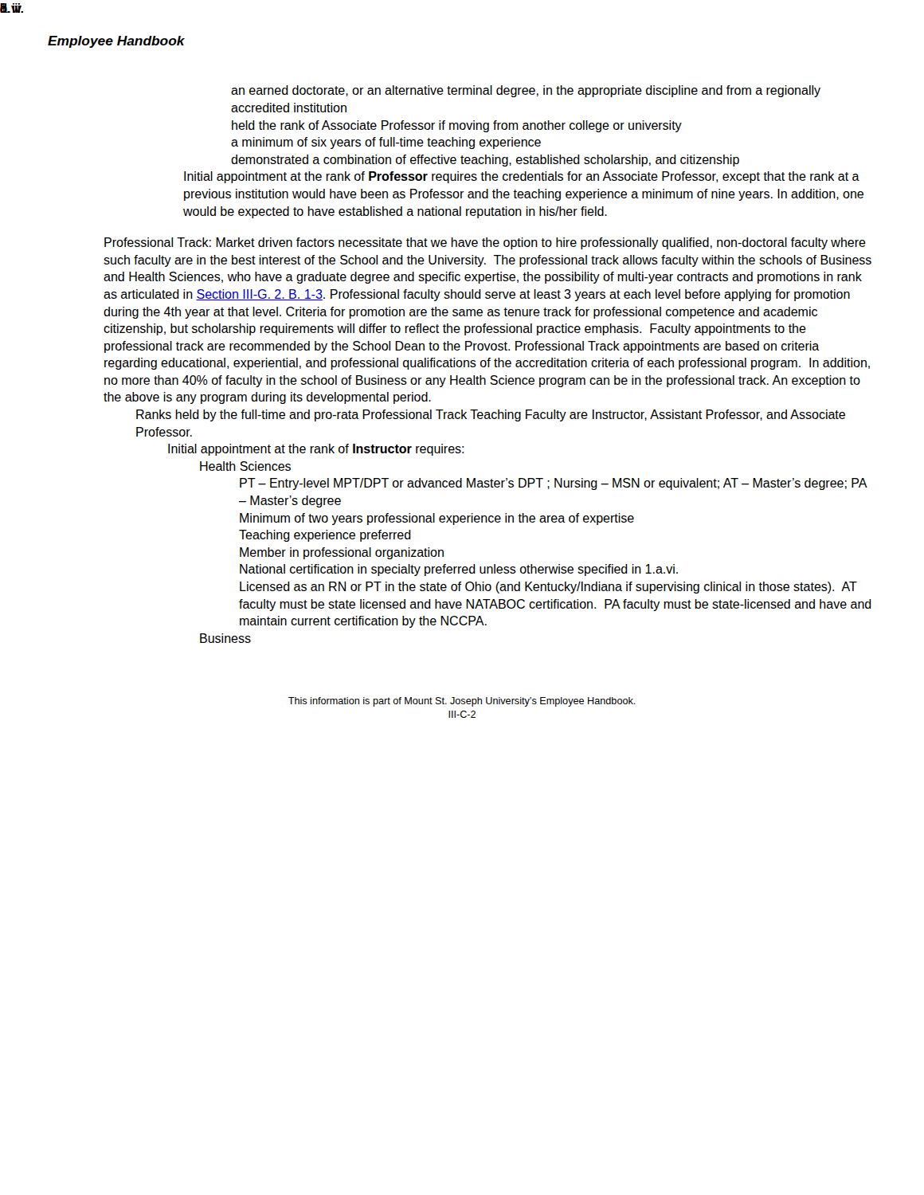Employee Handbook
a. an earned doctorate, or an alternative terminal degree, in the appropriate discipline and from a regionally accredited institution
b. held the rank of Associate Professor if moving from another college or university
c. a minimum of six years of full-time teaching experience
d. demonstrated a combination of effective teaching, established scholarship, and citizenship
3. Initial appointment at the rank of Professor requires the credentials for an Associate Professor, except that the rank at a previous institution would have been as Professor and the teaching experience a minimum of nine years. In addition, one would be expected to have established a national reputation in his/her field.
c. Professional Track: Market driven factors necessitate that we have the option to hire professionally qualified, non-doctoral faculty where such faculty are in the best interest of the School and the University. The professional track allows faculty within the schools of Business and Health Sciences, who have a graduate degree and specific expertise, the possibility of multi-year contracts and promotions in rank as articulated in Section III-G. 2. B. 1-3. Professional faculty should serve at least 3 years at each level before applying for promotion during the 4th year at that level. Criteria for promotion are the same as tenure track for professional competence and academic citizenship, but scholarship requirements will differ to reflect the professional practice emphasis. Faculty appointments to the professional track are recommended by the School Dean to the Provost. Professional Track appointments are based on criteria regarding educational, experiential, and professional qualifications of the accreditation criteria of each professional program. In addition, no more than 40% of faculty in the school of Business or any Health Science program can be in the professional track. An exception to the above is any program during its developmental period.
i. Ranks held by the full-time and pro-rata Professional Track Teaching Faculty are Instructor, Assistant Professor, and Associate Professor.
1. Initial appointment at the rank of Instructor requires:
a. Health Sciences
i. PT – Entry-level MPT/DPT or advanced Master’s DPT ; Nursing – MSN or equivalent; AT – Master’s degree; PA – Master’s degree
ii. Minimum of two years professional experience in the area of expertise
iii. Teaching experience preferred
iv. Member in professional organization
v. National certification in specialty preferred unless otherwise specified in 1.a.vi.
vi. Licensed as an RN or PT in the state of Ohio (and Kentucky/Indiana if supervising clinical in those states). AT faculty must be state licensed and have NATABOC certification. PA faculty must be state-licensed and have and maintain current certification by the NCCPA.
b. Business
This information is part of Mount St. Joseph University’s Employee Handbook.
III-C-2